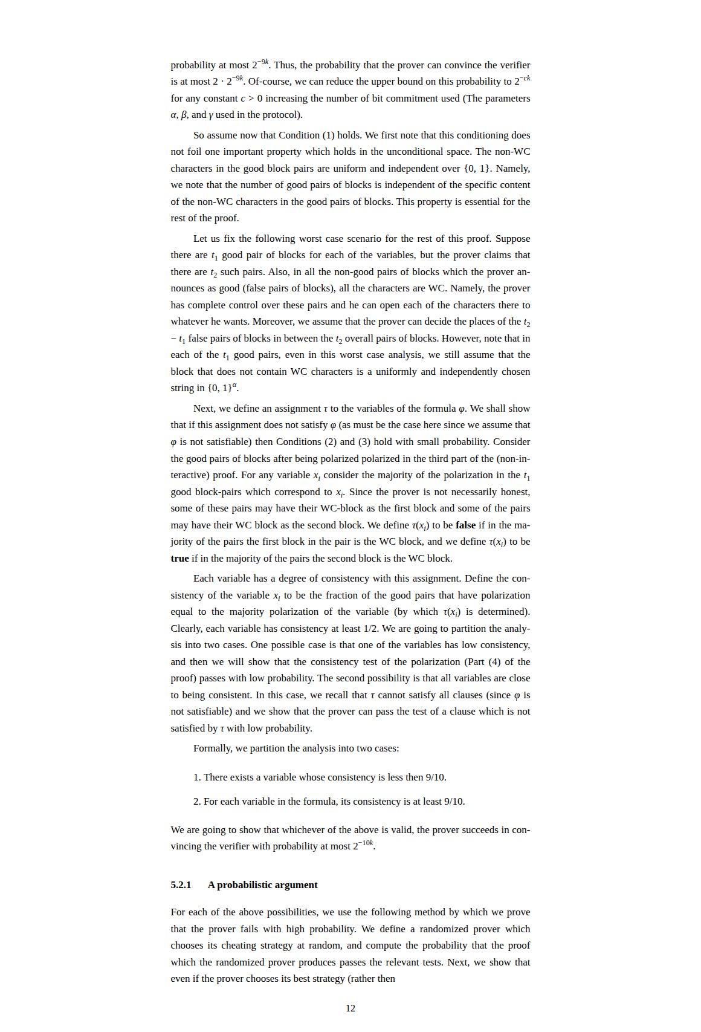probability at most 2−9k. Thus, the probability that the prover can convince the verifier is at most 2 · 2−9k. Of-course, we can reduce the upper bound on this probability to 2−ck for any constant c > 0 increasing the number of bit commitment used (The parameters α, β, and γ used in the protocol).
So assume now that Condition (1) holds. We first note that this conditioning does not foil one important property which holds in the unconditional space. The non-WC characters in the good block pairs are uniform and independent over {0, 1}. Namely, we note that the number of good pairs of blocks is independent of the specific content of the non-WC characters in the good pairs of blocks. This property is essential for the rest of the proof.
Let us fix the following worst case scenario for the rest of this proof. Suppose there are t1 good pair of blocks for each of the variables, but the prover claims that there are t2 such pairs. Also, in all the non-good pairs of blocks which the prover announces as good (false pairs of blocks), all the characters are WC. Namely, the prover has complete control over these pairs and he can open each of the characters there to whatever he wants. Moreover, we assume that the prover can decide the places of the t2 − t1 false pairs of blocks in between the t2 overall pairs of blocks. However, note that in each of the t1 good pairs, even in this worst case analysis, we still assume that the block that does not contain WC characters is a uniformly and independently chosen string in {0, 1}α.
Next, we define an assignment τ to the variables of the formula φ. We shall show that if this assignment does not satisfy φ (as must be the case here since we assume that φ is not satisfiable) then Conditions (2) and (3) hold with small probability. Consider the good pairs of blocks after being polarized polarized in the third part of the (non-interactive) proof. For any variable xi consider the majority of the polarization in the t1 good block-pairs which correspond to xi. Since the prover is not necessarily honest, some of these pairs may have their WC-block as the first block and some of the pairs may have their WC block as the second block. We define τ(xi) to be false if in the majority of the pairs the first block in the pair is the WC block, and we define τ(xi) to be true if in the majority of the pairs the second block is the WC block.
Each variable has a degree of consistency with this assignment. Define the consistency of the variable xi to be the fraction of the good pairs that have polarization equal to the majority polarization of the variable (by which τ(xi) is determined). Clearly, each variable has consistency at least 1/2. We are going to partition the analysis into two cases. One possible case is that one of the variables has low consistency, and then we will show that the consistency test of the polarization (Part (4) of the proof) passes with low probability. The second possibility is that all variables are close to being consistent. In this case, we recall that τ cannot satisfy all clauses (since φ is not satisfiable) and we show that the prover can pass the test of a clause which is not satisfied by τ with low probability.
Formally, we partition the analysis into two cases:
There exists a variable whose consistency is less then 9/10.
For each variable in the formula, its consistency is at least 9/10.
We are going to show that whichever of the above is valid, the prover succeeds in convincing the verifier with probability at most 2−10k.
5.2.1 A probabilistic argument
For each of the above possibilities, we use the following method by which we prove that the prover fails with high probability. We define a randomized prover which chooses its cheating strategy at random, and compute the probability that the proof which the randomized prover produces passes the relevant tests. Next, we show that even if the prover chooses its best strategy (rather then
12